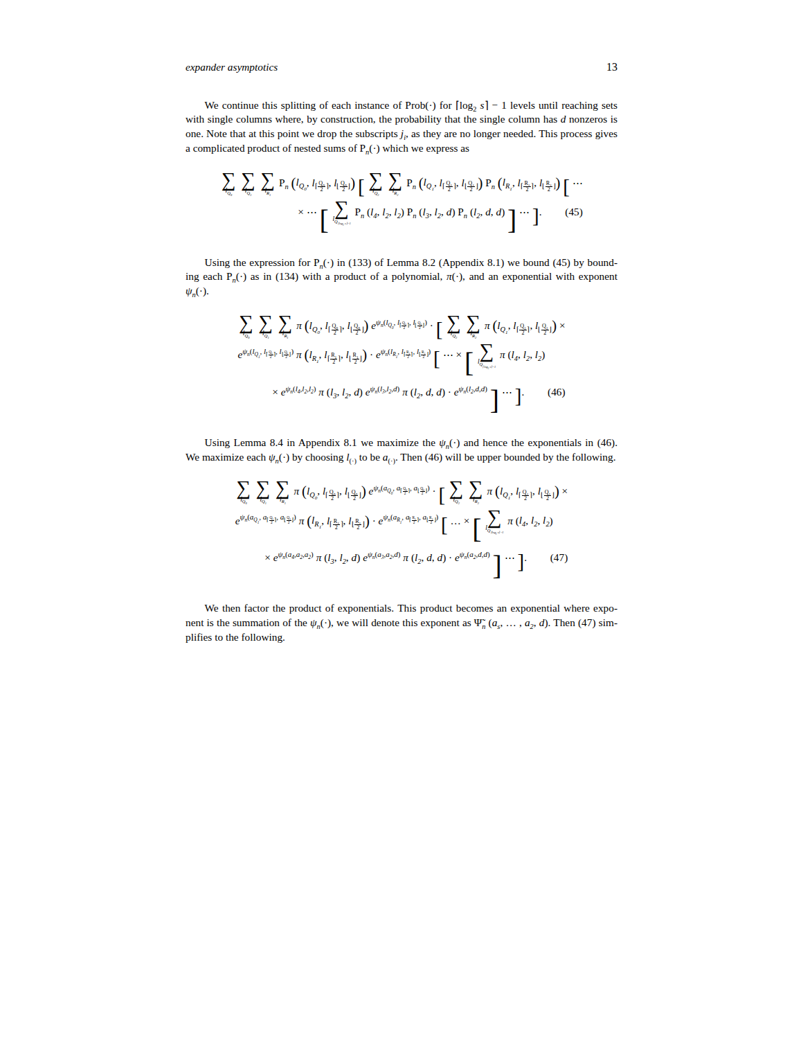expander asymptotics 13
We continue this splitting of each instance of Prob(·) for ⌈log2 s⌉ − 1 levels until reaching sets with single columns where, by construction, the probability that the single column has d nonzeros is one. Note that at this point we drop the subscripts ji, as they are no longer needed. This process gives a complicated product of nested sums of Pn(·) which we express as
∑lQ0 ∑lQ1 ∑lR1 Pn (lQ0, l⌈Q02⌉, l⌊Q02⌋) [ ∑lQ2 ∑lR2 Pn (lQ1, l⌈Q12⌉, l⌊Q12⌋) Pn (lR1, l⌈R12⌉, l⌊R12⌋) [ ⋯ × ⋯ [ ∑lQ⌈log2 s⌉−1 Pn (l4, l2, l2) Pn (l3, l2, d) Pn (l2, d, d) ] ⋯ ]. (45)
Using the expression for Pn(·) in (133) of Lemma 8.2 (Appendix 8.1) we bound (45) by bounding each Pn(·) as in (134) with a product of a polynomial, π(·), and an exponential with exponent ψn(·).
∑lQ0 ∑lQ1 ∑lR1 π (lQ0, l⌈Q02⌉, l⌊Q02⌋) eψn(lQ0, l⌈Q02⌉, l⌊Q02⌋) · [ ∑lQ2 ∑lR2 π (lQ1, l⌈Q12⌉, l⌊Q12⌋) × eψn(lQ1, l⌈Q12⌉, l⌊Q12⌋) π (lR1, l⌈R12⌉, l⌊R12⌋) · eψn(lR1, l⌈R12⌉, l⌊R12⌋) [ ⋯ × [ ∑lQ⌈log2 s⌉−1 π (l4, l2, l2) × eψn(l4,l2,l2) π (l3, l2, d) eψn(l3,l2,d) π (l2, d, d) · eψn(l2,d,d) ] ⋯ ]. (46)
Using Lemma 8.4 in Appendix 8.1 we maximize the ψn(·) and hence the exponentials in (46). We maximize each ψn(·) by choosing l(·) to be a(·). Then (46) will be upper bounded by the following.
∑lQ0 ∑lQ1 ∑lR1 π (lQ0, l⌈Q02⌉, l⌊Q02⌋) eψn(aQ0, a⌈Q02⌉, a⌊Q02⌋) · [ ∑lQ2 ∑lR2 π (lQ1, l⌈Q12⌉, l⌊Q12⌋) × eψn(aQ1, a⌈Q12⌉, a⌊Q12⌋) π (lR1, l⌈R12⌉, l⌊R12⌋) · eψn(aR1, a⌈R12⌉, a⌊R12⌋) [ … × [ ∑lQ⌈log2 s⌉−1 π (l4, l2, l2) × eψn(a4,a2,a2) π (l3, l2, d) eψn(a3,a2,d) π (l2, d, d) · eψn(a2,d,d) ] ⋯ ]. (47)
We then factor the product of exponentials. This product becomes an exponential where exponent is the summation of the ψn(·), we will denote this exponent as Ψ̃n (as, … , a2, d). Then (47) simplifies to the following.